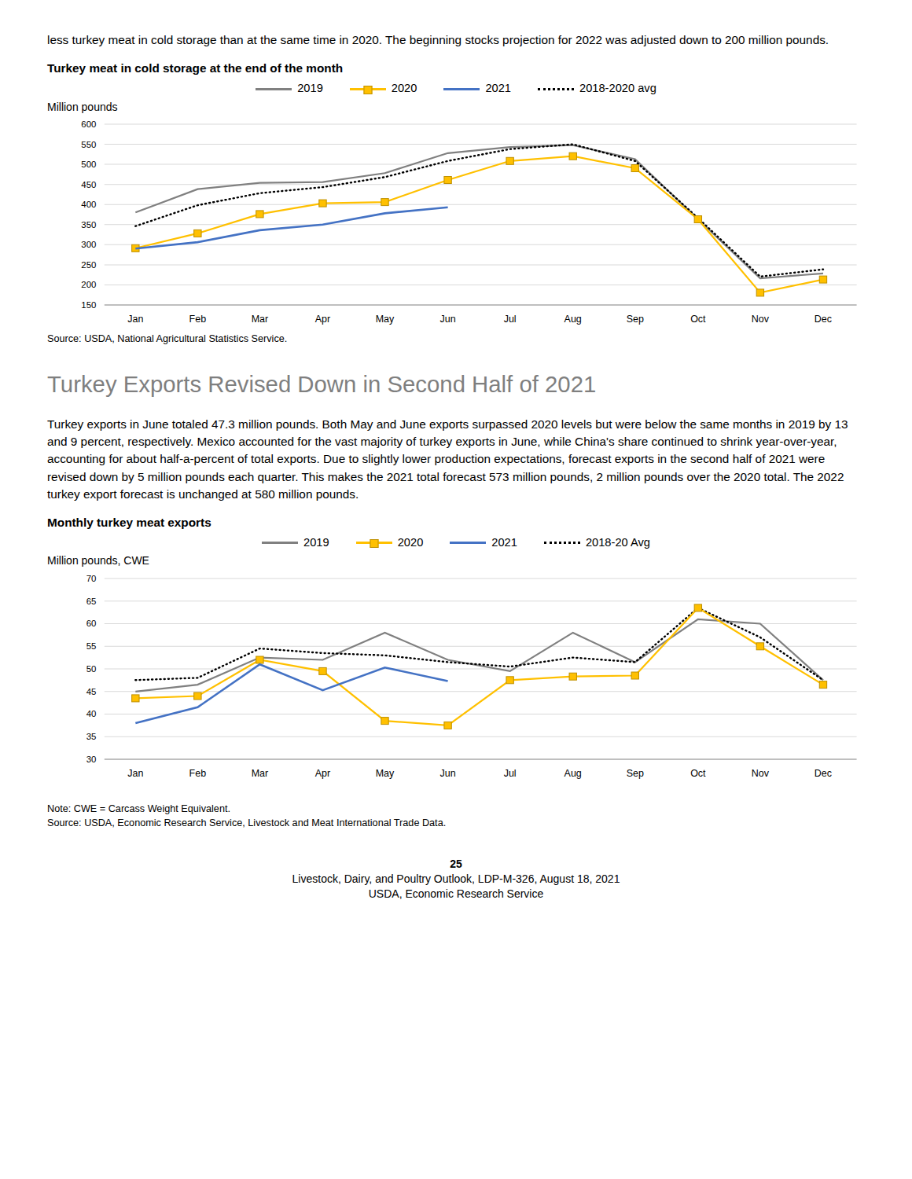less turkey meat in cold storage than at the same time in 2020. The beginning stocks projection for 2022 was adjusted down to 200 million pounds.
Turkey meat in cold storage at the end of the month
2019
2020
2021
2018-2020 avg
Million pounds
600 550 500 450 400 350 300 250 200 150 Jan Feb Mar Apr May Jun Jul Aug Sep Oct Nov Dec
Source: USDA, National Agricultural Statistics Service.
Turkey Exports Revised Down in Second Half of 2021
Turkey exports in June totaled 47.3 million pounds. Both May and June exports surpassed 2020 levels but were below the same months in 2019 by 13 and 9 percent, respectively. Mexico accounted for the vast majority of turkey exports in June, while China's share continued to shrink year-over-year, accounting for about half-a-percent of total exports. Due to slightly lower production expectations, forecast exports in the second half of 2021 were revised down by 5 million pounds each quarter. This makes the 2021 total forecast 573 million pounds, 2 million pounds over the 2020 total. The 2022 turkey export forecast is unchanged at 580 million pounds.
Monthly turkey meat exports
2019
2020
2021
2018-20 Avg
Million pounds, CWE
70 65 60 55 50 45 40 35 30 Jan Feb Mar Apr May Jun Jul Aug Sep Oct Nov Dec
Note: CWE = Carcass Weight Equivalent.
Source: USDA, Economic Research Service, Livestock and Meat International Trade Data.
25
Livestock, Dairy, and Poultry Outlook, LDP-M-326, August 18, 2021
USDA, Economic Research Service